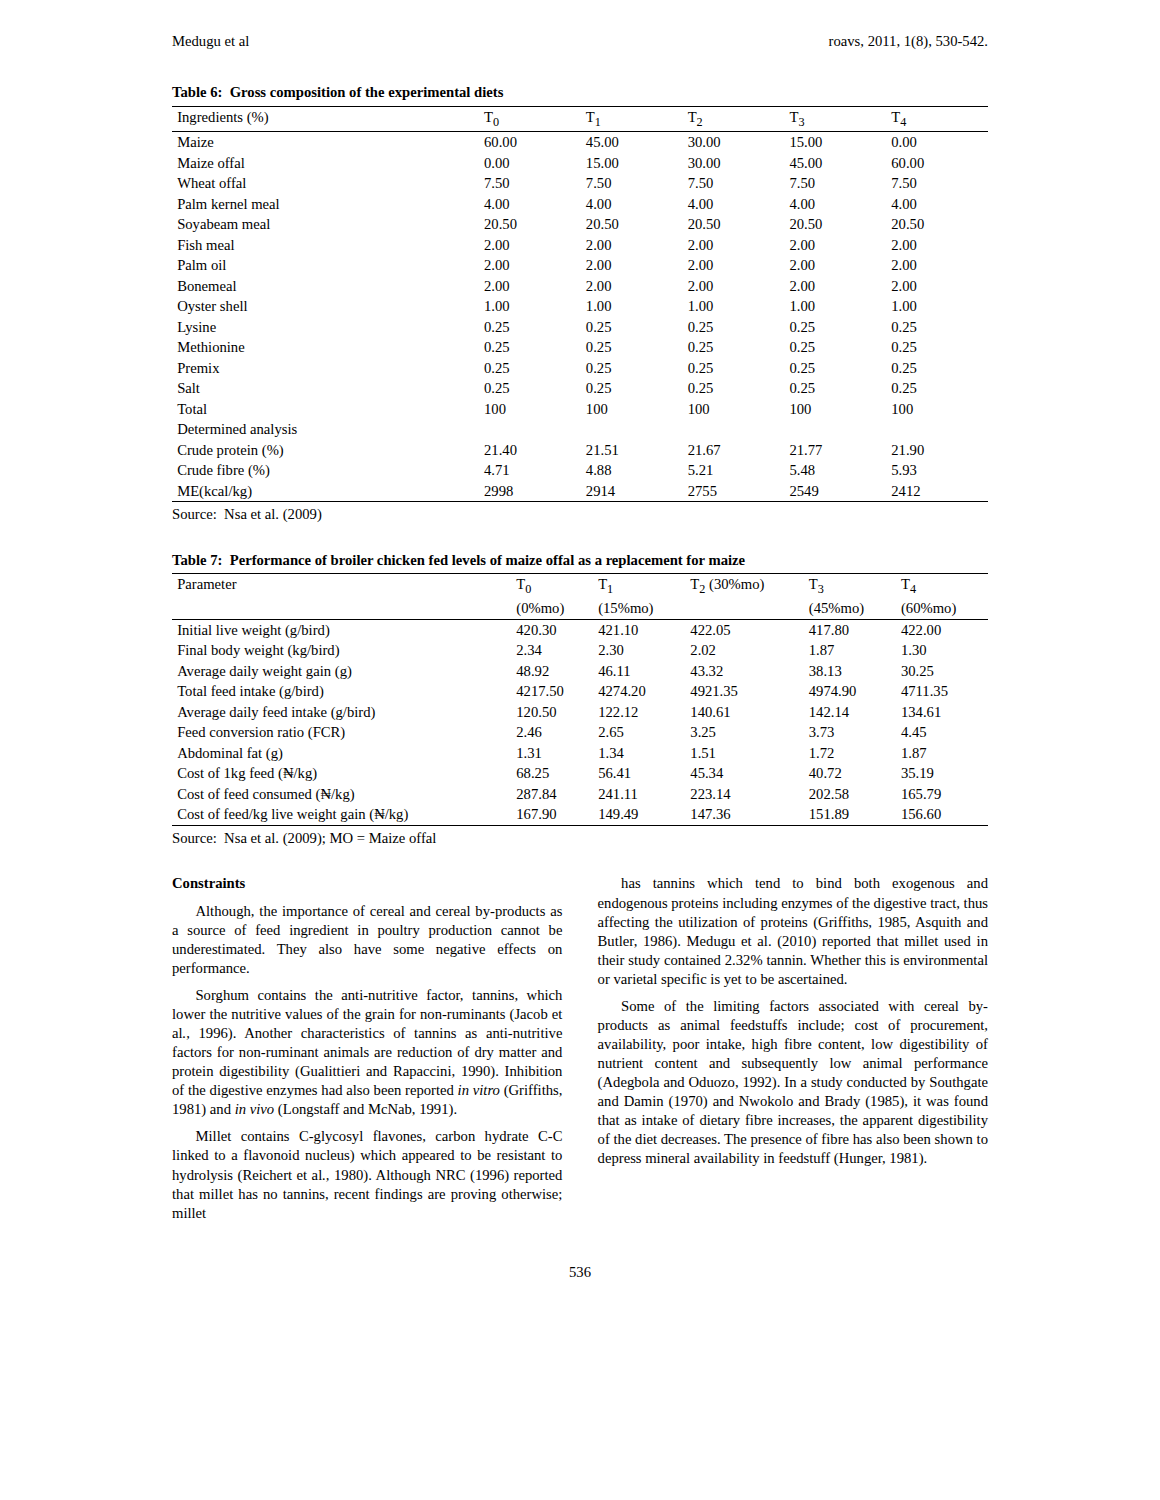Medugu et al
roavs, 2011, 1(8), 530-542.
Table 6: Gross composition of the experimental diets
| Ingredients (%) | T 0 | T 1 | T 2 | T 3 | T 4 |
| --- | --- | --- | --- | --- | --- |
| Maize | 60.00 | 45.00 | 30.00 | 15.00 | 0.00 |
| Maize offal | 0.00 | 15.00 | 30.00 | 45.00 | 60.00 |
| Wheat offal | 7.50 | 7.50 | 7.50 | 7.50 | 7.50 |
| Palm kernel meal | 4.00 | 4.00 | 4.00 | 4.00 | 4.00 |
| Soyabeam meal | 20.50 | 20.50 | 20.50 | 20.50 | 20.50 |
| Fish meal | 2.00 | 2.00 | 2.00 | 2.00 | 2.00 |
| Palm oil | 2.00 | 2.00 | 2.00 | 2.00 | 2.00 |
| Bonemeal | 2.00 | 2.00 | 2.00 | 2.00 | 2.00 |
| Oyster shell | 1.00 | 1.00 | 1.00 | 1.00 | 1.00 |
| Lysine | 0.25 | 0.25 | 0.25 | 0.25 | 0.25 |
| Methionine | 0.25 | 0.25 | 0.25 | 0.25 | 0.25 |
| Premix | 0.25 | 0.25 | 0.25 | 0.25 | 0.25 |
| Salt | 0.25 | 0.25 | 0.25 | 0.25 | 0.25 |
| Total | 100 | 100 | 100 | 100 | 100 |
| Determined analysis | | | | | |
| Crude protein (%) | 21.40 | 21.51 | 21.67 | 21.77 | 21.90 |
| Crude fibre (%) | 4.71 | 4.88 | 5.21 | 5.48 | 5.93 |
| ME(kcal/kg) | 2998 | 2914 | 2755 | 2549 | 2412 |
Source: Nsa et al. (2009)
Table 7: Performance of broiler chicken fed levels of maize offal as a replacement for maize
| Parameter | T 0 | T 1 | T 2 (30%mo) | T 3 | T 4 |
| --- | --- | --- | --- | --- | --- |
| | (0%mo) | (15%mo) | | (45%mo) | (60%mo) |
| Initial live weight (g/bird) | 420.30 | 421.10 | 422.05 | 417.80 | 422.00 |
| Final body weight (kg/bird) | 2.34 | 2.30 | 2.02 | 1.87 | 1.30 |
| Average daily weight gain (g) | 48.92 | 46.11 | 43.32 | 38.13 | 30.25 |
| Total feed intake (g/bird) | 4217.50 | 4274.20 | 4921.35 | 4974.90 | 4711.35 |
| Average daily feed intake (g/bird) | 120.50 | 122.12 | 140.61 | 142.14 | 134.61 |
| Feed conversion ratio (FCR) | 2.46 | 2.65 | 3.25 | 3.73 | 4.45 |
| Abdominal fat (g) | 1.31 | 1.34 | 1.51 | 1.72 | 1.87 |
| Cost of 1kg feed (₦/kg) | 68.25 | 56.41 | 45.34 | 40.72 | 35.19 |
| Cost of feed consumed (₦/kg) | 287.84 | 241.11 | 223.14 | 202.58 | 165.79 |
| Cost of feed/kg live weight gain (₦/kg) | 167.90 | 149.49 | 147.36 | 151.89 | 156.60 |
Source: Nsa et al. (2009); MO = Maize offal
Constraints
Although, the importance of cereal and cereal by-products as a source of feed ingredient in poultry production cannot be underestimated. They also have some negative effects on performance.
Sorghum contains the anti-nutritive factor, tannins, which lower the nutritive values of the grain for non-ruminants (Jacob et al., 1996). Another characteristics of tannins as anti-nutritive factors for non-ruminant animals are reduction of dry matter and protein digestibility (Gualittieri and Rapaccini, 1990). Inhibition of the digestive enzymes had also been reported in vitro (Griffiths, 1981) and in vivo (Longstaff and McNab, 1991).
Millet contains C-glycosyl flavones, carbon hydrate C-C linked to a flavonoid nucleus) which appeared to be resistant to hydrolysis (Reichert et al., 1980). Although NRC (1996) reported that millet has no tannins, recent findings are proving otherwise; millet
has tannins which tend to bind both exogenous and endogenous proteins including enzymes of the digestive tract, thus affecting the utilization of proteins (Griffiths, 1985, Asquith and Butler, 1986). Medugu et al. (2010) reported that millet used in their study contained 2.32% tannin. Whether this is environmental or varietal specific is yet to be ascertained.
Some of the limiting factors associated with cereal by-products as animal feedstuffs include; cost of procurement, availability, poor intake, high fibre content, low digestibility of nutrient content and subsequently low animal performance (Adegbola and Oduozo, 1992). In a study conducted by Southgate and Damin (1970) and Nwokolo and Brady (1985), it was found that as intake of dietary fibre increases, the apparent digestibility of the diet decreases. The presence of fibre has also been shown to depress mineral availability in feedstuff (Hunger, 1981).
536